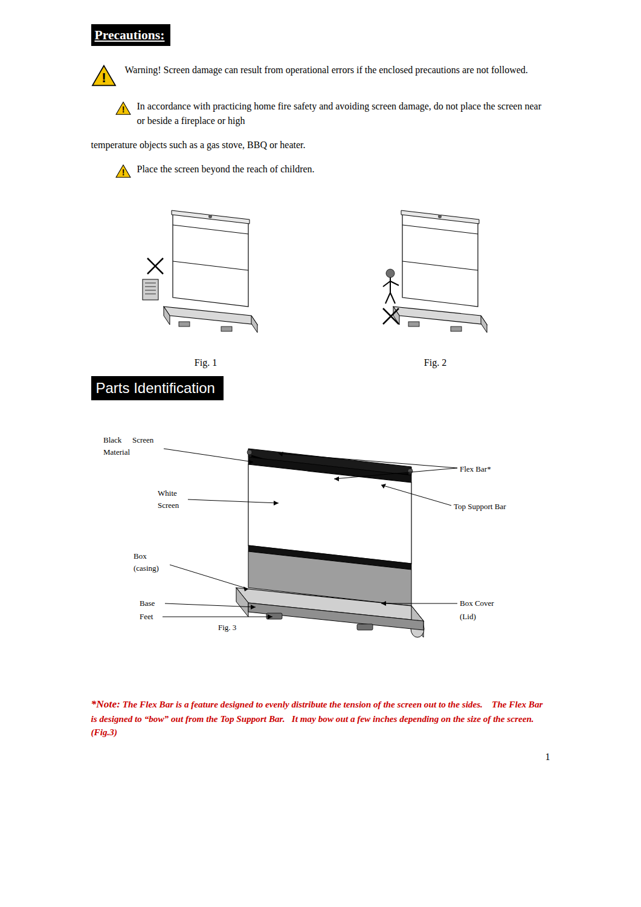Precautions:
!
Warning! Screen damage can result from operational errors if the enclosed precautions are not followed.
!
In accordance with practicing home fire safety and avoiding screen damage, do not place the screen near or beside a fireplace or high
temperature objects such as a gas stove, BBQ or heater.
!
Place the screen beyond the reach of children.
Fig. 1
Fig. 2
Parts Identification
Black Screen Material Flex Bar* Top Support Bar White Screen Box (casing) Base Feet Box Cover (Lid) Fig. 3
*Note: The Flex Bar is a feature designed to evenly distribute the tension of the screen out to the sides. The Flex Bar is designed to “bow” out from the Top Support Bar. It may bow out a few inches depending on the size of the screen. (Fig.3)
1